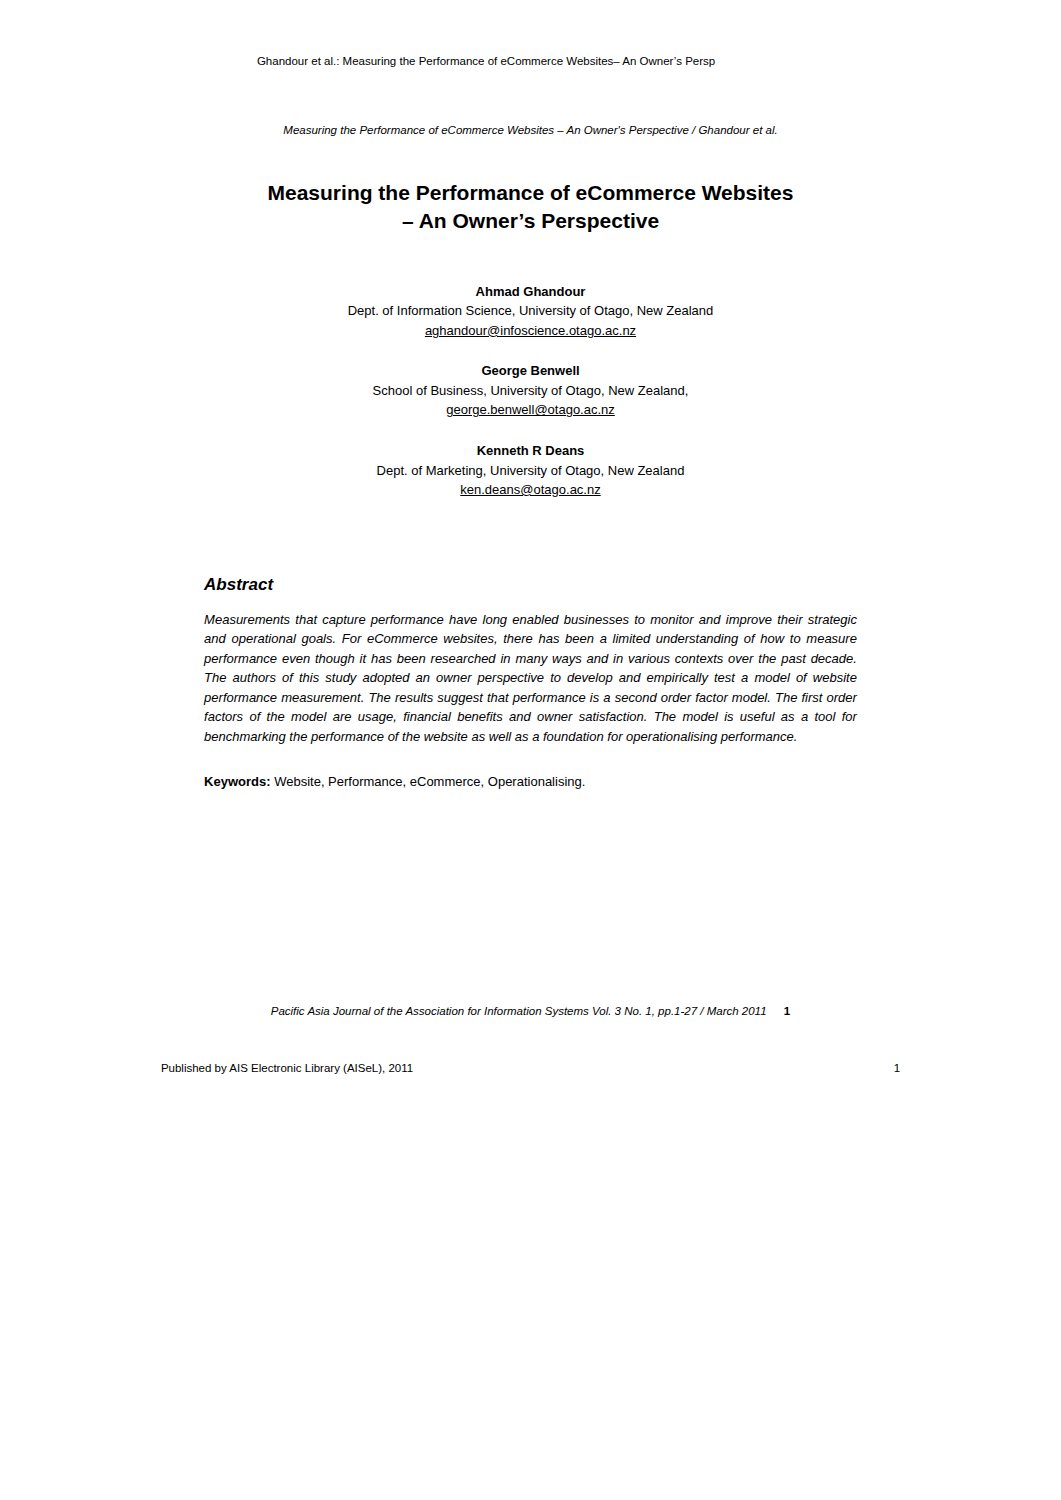Ghandour et al.: Measuring the Performance of eCommerce Websites– An Owner’s Persp
Measuring the Performance of eCommerce Websites – An Owner's Perspective / Ghandour et al.
Measuring the Performance of eCommerce Websites
– An Owner’s Perspective
Ahmad Ghandour
Dept. of Information Science, University of Otago, New Zealand
aghandour@infoscience.otago.ac.nz
George Benwell
School of Business, University of Otago, New Zealand,
george.benwell@otago.ac.nz
Kenneth R Deans
Dept. of Marketing, University of Otago, New Zealand
ken.deans@otago.ac.nz
Abstract
Measurements that capture performance have long enabled businesses to monitor and improve their strategic and operational goals. For eCommerce websites, there has been a limited understanding of how to measure performance even though it has been researched in many ways and in various contexts over the past decade. The authors of this study adopted an owner perspective to develop and empirically test a model of website performance measurement. The results suggest that performance is a second order factor model. The first order factors of the model are usage, financial benefits and owner satisfaction. The model is useful as a tool for benchmarking the performance of the website as well as a foundation for operationalising performance.
Keywords: Website, Performance, eCommerce, Operationalising.
Pacific Asia Journal of the Association for Information Systems Vol. 3 No. 1, pp.1-27 / March 20111
Published by AIS Electronic Library (AISeL), 2011
1